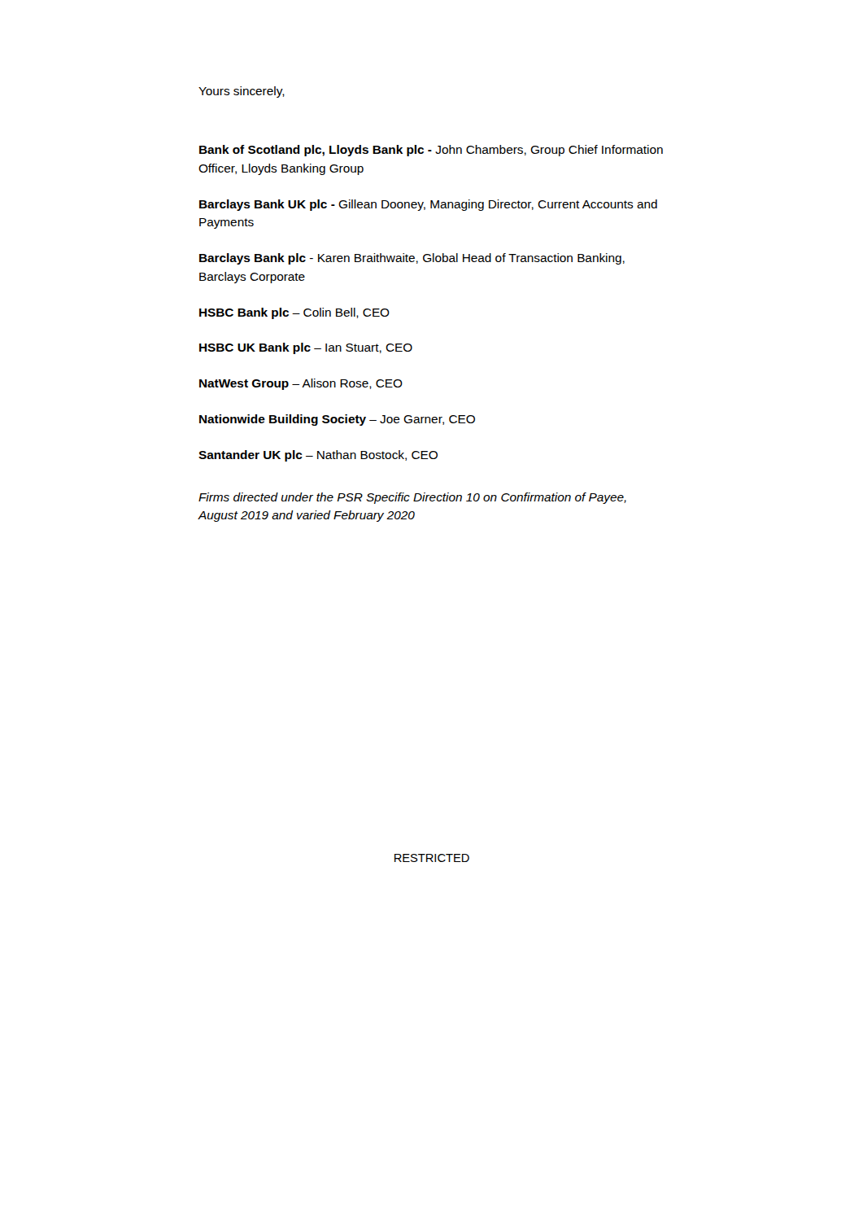Yours sincerely,
Bank of Scotland plc, Lloyds Bank plc - John Chambers, Group Chief Information Officer, Lloyds Banking Group
Barclays Bank UK plc - Gillean Dooney, Managing Director, Current Accounts and Payments
Barclays Bank plc - Karen Braithwaite, Global Head of Transaction Banking, Barclays Corporate
HSBC Bank plc – Colin Bell, CEO
HSBC UK Bank plc – Ian Stuart, CEO
NatWest Group – Alison Rose, CEO
Nationwide Building Society – Joe Garner, CEO
Santander UK plc – Nathan Bostock, CEO
Firms directed under the PSR Specific Direction 10 on Confirmation of Payee, August 2019 and varied February 2020
RESTRICTED